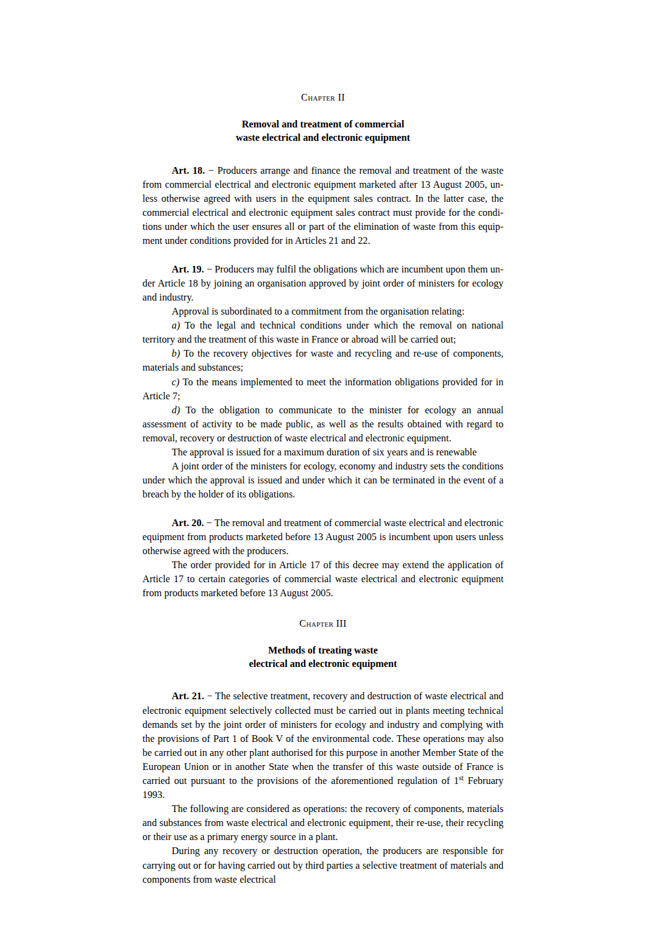Chapter II
Removal and treatment of commercial
waste electrical and electronic equipment
Art. 18. − Producers arrange and finance the removal and treatment of the waste from commercial electrical and electronic equipment marketed after 13 August 2005, unless otherwise agreed with users in the equipment sales contract. In the latter case, the commercial electrical and electronic equipment sales contract must provide for the conditions under which the user ensures all or part of the elimination of waste from this equipment under conditions provided for in Articles 21 and 22.
Art. 19. − Producers may fulfil the obligations which are incumbent upon them under Article 18 by joining an organisation approved by joint order of ministers for ecology and industry.
Approval is subordinated to a commitment from the organisation relating:
a) To the legal and technical conditions under which the removal on national territory and the treatment of this waste in France or abroad will be carried out;
b) To the recovery objectives for waste and recycling and re-use of components, materials and substances;
c) To the means implemented to meet the information obligations provided for in Article 7;
d) To the obligation to communicate to the minister for ecology an annual assessment of activity to be made public, as well as the results obtained with regard to removal, recovery or destruction of waste electrical and electronic equipment.
The approval is issued for a maximum duration of six years and is renewable
A joint order of the ministers for ecology, economy and industry sets the conditions under which the approval is issued and under which it can be terminated in the event of a breach by the holder of its obligations.
Art. 20. − The removal and treatment of commercial waste electrical and electronic equipment from products marketed before 13 August 2005 is incumbent upon users unless otherwise agreed with the producers.
The order provided for in Article 17 of this decree may extend the application of Article 17 to certain categories of commercial waste electrical and electronic equipment from products marketed before 13 August 2005.
Chapter III
Methods of treating waste
electrical and electronic equipment
Art. 21. − The selective treatment, recovery and destruction of waste electrical and electronic equipment selectively collected must be carried out in plants meeting technical demands set by the joint order of ministers for ecology and industry and complying with the provisions of Part 1 of Book V of the environmental code. These operations may also be carried out in any other plant authorised for this purpose in another Member State of the European Union or in another State when the transfer of this waste outside of France is carried out pursuant to the provisions of the aforementioned regulation of 1st February 1993.
The following are considered as operations: the recovery of components, materials and substances from waste electrical and electronic equipment, their re-use, their recycling or their use as a primary energy source in a plant.
During any recovery or destruction operation, the producers are responsible for carrying out or for having carried out by third parties a selective treatment of materials and components from waste electrical